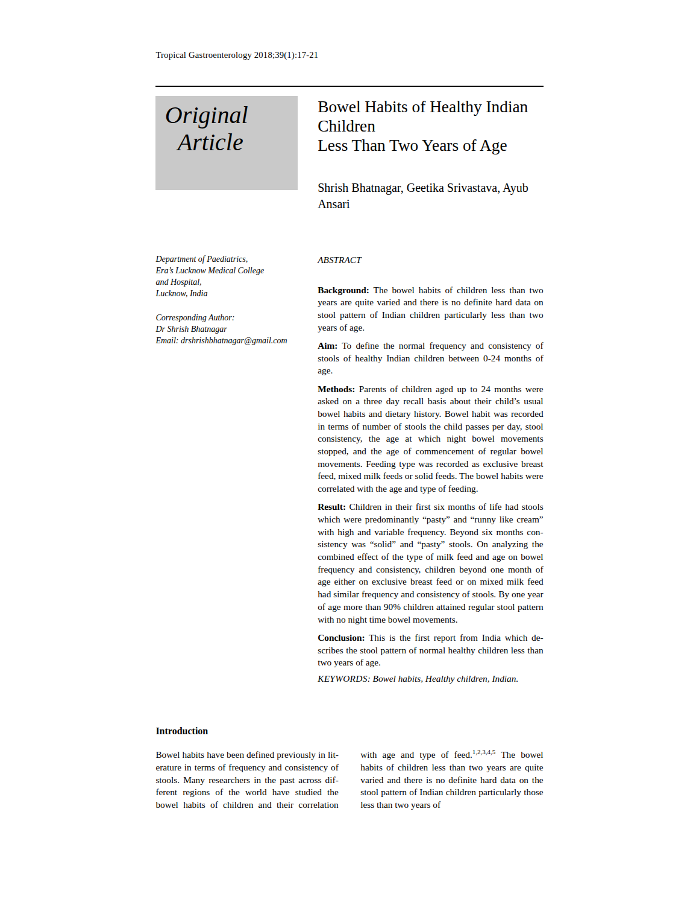Tropical Gastroenterology 2018;39(1):17-21
Original
Article
Bowel Habits of Healthy Indian Children
Less Than Two Years of Age
Shrish Bhatnagar, Geetika Srivastava, Ayub Ansari
Department of Paediatrics,
Era’s Lucknow Medical College
and Hospital,
Lucknow, India
Corresponding Author:
Dr Shrish Bhatnagar
Email: drshrishbhatnagar@gmail.com
ABSTRACT
Background: The bowel habits of children less than two years are quite varied and there is no definite hard data on stool pattern of Indian children particularly less than two years of age.
Aim: To define the normal frequency and consistency of stools of healthy Indian children between 0-24 months of age.
Methods: Parents of children aged up to 24 months were asked on a three day recall basis about their child’s usual bowel habits and dietary history. Bowel habit was recorded in terms of number of stools the child passes per day, stool consistency, the age at which night bowel movements stopped, and the age of commencement of regular bowel movements. Feeding type was recorded as exclusive breast feed, mixed milk feeds or solid feeds. The bowel habits were correlated with the age and type of feeding.
Result: Children in their first six months of life had stools which were predominantly “pasty” and “runny like cream” with high and variable frequency. Beyond six months consistency was “solid” and “pasty” stools. On analyzing the combined effect of the type of milk feed and age on bowel frequency and consistency, children beyond one month of age either on exclusive breast feed or on mixed milk feed had similar frequency and consistency of stools. By one year of age more than 90% children attained regular stool pattern with no night time bowel movements.
Conclusion: This is the first report from India which describes the stool pattern of normal healthy children less than two years of age.
KEYWORDS: Bowel habits, Healthy children, Indian.
Introduction
Bowel habits have been defined previously in literature in terms of frequency and consistency of stools. Many researchers in the past across different regions of the world have studied the bowel habits of children and their correlation with age and type of feed.1,2,3,4,5 The bowel habits of children less than two years are quite varied and there is no definite hard data on the stool pattern of Indian children particularly those less than two years of